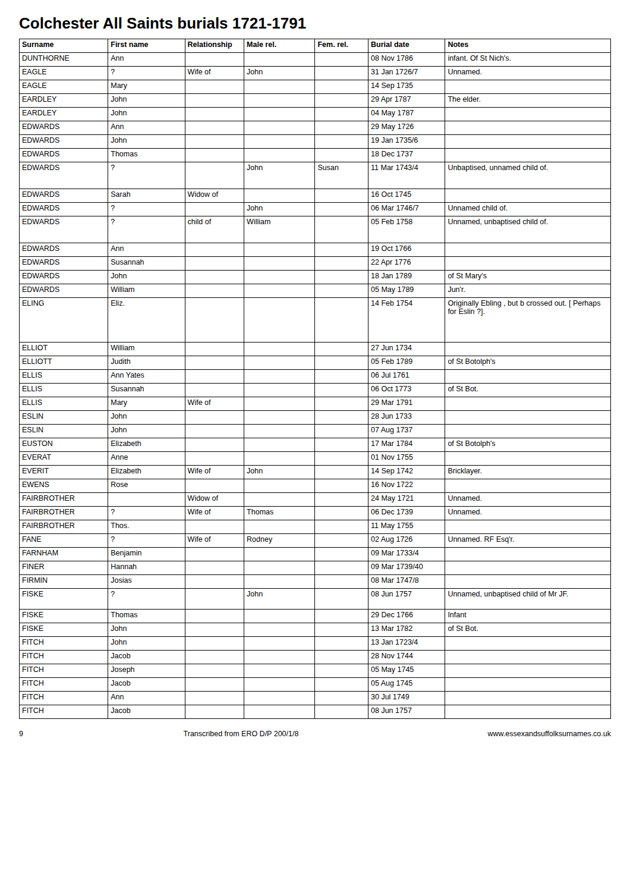Colchester All Saints burials 1721-1791
| Surname | First name | Relationship | Male rel. | Fem. rel. | Burial date | Notes |
| --- | --- | --- | --- | --- | --- | --- |
| DUNTHORNE | Ann | | | | 08 Nov 1786 | infant. Of St Nich's. |
| EAGLE | ? | Wife of | John | | 31 Jan 1726/7 | Unnamed. |
| EAGLE | Mary | | | | 14 Sep 1735 | |
| EARDLEY | John | | | | 29 Apr 1787 | The elder. |
| EARDLEY | John | | | | 04 May 1787 | |
| EDWARDS | Ann | | | | 29 May 1726 | |
| EDWARDS | John | | | | 19 Jan 1735/6 | |
| EDWARDS | Thomas | | | | 18 Dec 1737 | |
| EDWARDS | ? | | John | Susan | 11 Mar 1743/4 | Unbaptised, unnamed child of. |
| EDWARDS | Sarah | Widow of | | | 16 Oct 1745 | |
| EDWARDS | ? | | John | | 06 Mar 1746/7 | Unnamed child of. |
| EDWARDS | ? | child of | William | | 05 Feb 1758 | Unnamed, unbaptised child of. |
| EDWARDS | Ann | | | | 19 Oct 1766 | |
| EDWARDS | Susannah | | | | 22 Apr 1776 | |
| EDWARDS | John | | | | 18 Jan 1789 | of St Mary's |
| EDWARDS | William | | | | 05 May 1789 | Jun'r. |
| ELING | Eliz. | | | | 14 Feb 1754 | Originally Ebling , but b crossed out. [ Perhaps for Eslin ?]. |
| ELLIOT | William | | | | 27 Jun 1734 | |
| ELLIOTT | Judith | | | | 05 Feb 1789 | of St Botolph's |
| ELLIS | Ann Yates | | | | 06 Jul 1761 | |
| ELLIS | Susannah | | | | 06 Oct 1773 | of St Bot. |
| ELLIS | Mary | Wife of | | | 29 Mar 1791 | |
| ESLIN | John | | | | 28 Jun 1733 | |
| ESLIN | John | | | | 07 Aug 1737 | |
| EUSTON | Elizabeth | | | | 17 Mar 1784 | of St Botolph's |
| EVERAT | Anne | | | | 01 Nov 1755 | |
| EVERIT | Elizabeth | Wife of | John | | 14 Sep 1742 | Bricklayer. |
| EWENS | Rose | | | | 16 Nov 1722 | |
| FAIRBROTHER | | Widow of | | | 24 May 1721 | Unnamed. |
| FAIRBROTHER | ? | Wife of | Thomas | | 06 Dec 1739 | Unnamed. |
| FAIRBROTHER | Thos. | | | | 11 May 1755 | |
| FANE | ? | Wife of | Rodney | | 02 Aug 1726 | Unnamed. RF Esq'r. |
| FARNHAM | Benjamin | | | | 09 Mar 1733/4 | |
| FINER | Hannah | | | | 09 Mar 1739/40 | |
| FIRMIN | Josias | | | | 08 Mar 1747/8 | |
| FISKE | ? | | John | | 08 Jun 1757 | Unnamed, unbaptised child of Mr JF. |
| FISKE | Thomas | | | | 29 Dec 1766 | Infant |
| FISKE | John | | | | 13 Mar 1782 | of St Bot. |
| FITCH | John | | | | 13 Jan 1723/4 | |
| FITCH | Jacob | | | | 28 Nov 1744 | |
| FITCH | Joseph | | | | 05 May 1745 | |
| FITCH | Jacob | | | | 05 Aug 1745 | |
| FITCH | Ann | | | | 30 Jul 1749 | |
| FITCH | Jacob | | | | 08 Jun 1757 | |
9
Transcribed from ERO D/P 200/1/8
www.essexandsuffolksurnames.co.uk